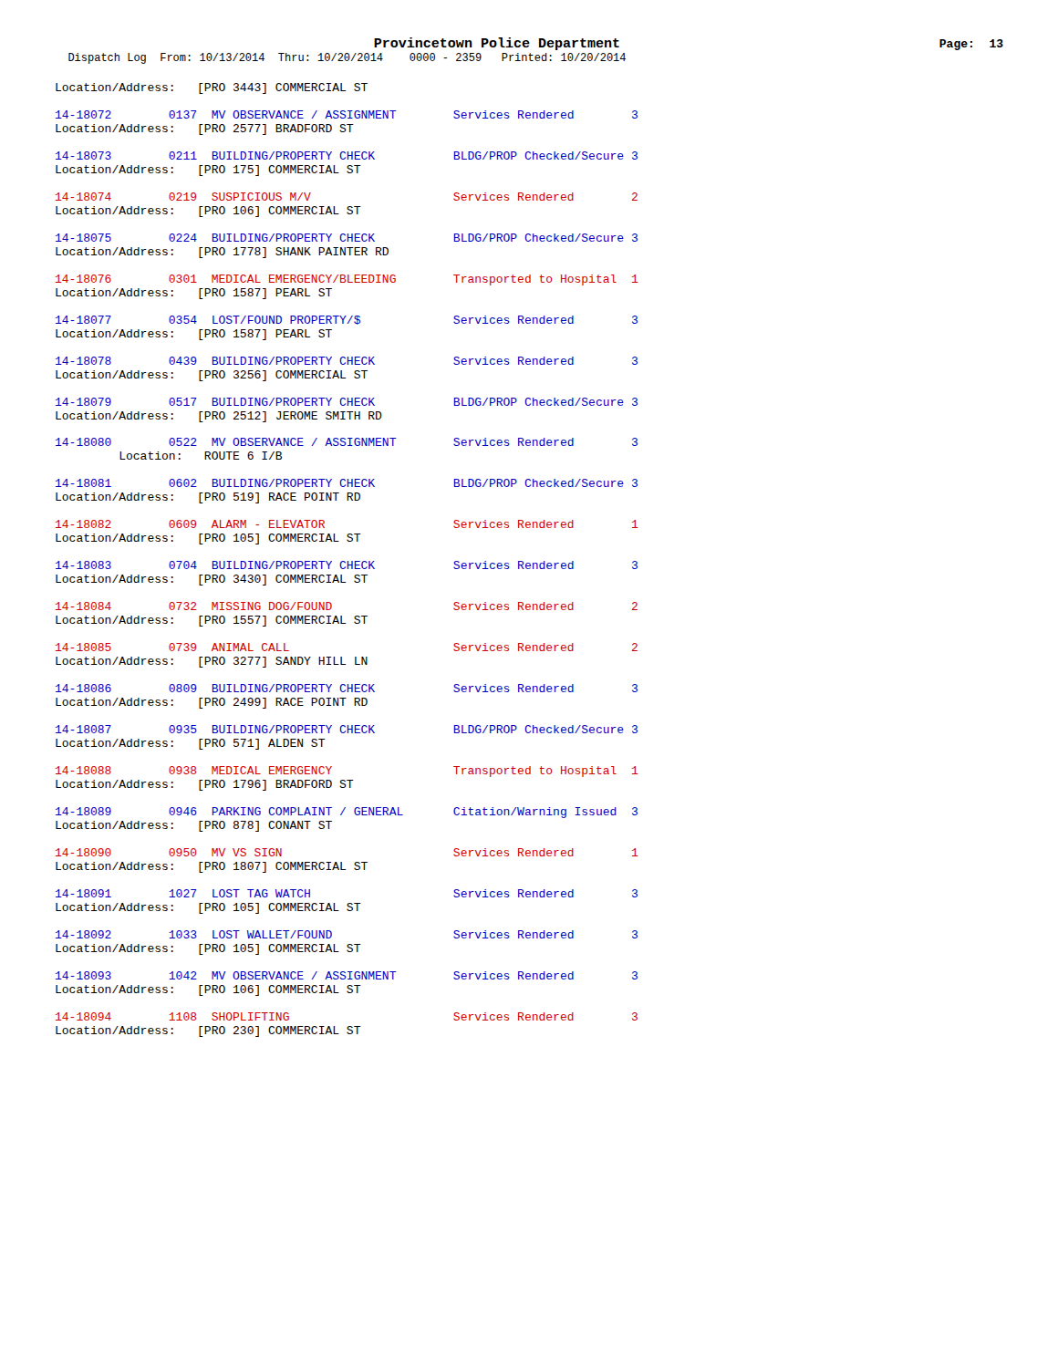Provincetown Police Department
Page: 13
Dispatch Log From: 10/13/2014 Thru: 10/20/2014 0000 - 2359 Printed: 10/20/2014
Location/Address: [PRO 3443] COMMERCIAL ST
14-18072 0137 MV OBSERVANCE / ASSIGNMENT Services Rendered 3
Location/Address: [PRO 2577] BRADFORD ST
14-18073 0211 BUILDING/PROPERTY CHECK BLDG/PROP Checked/Secure 3
Location/Address: [PRO 175] COMMERCIAL ST
14-18074 0219 SUSPICIOUS M/V Services Rendered 2
Location/Address: [PRO 106] COMMERCIAL ST
14-18075 0224 BUILDING/PROPERTY CHECK BLDG/PROP Checked/Secure 3
Location/Address: [PRO 1778] SHANK PAINTER RD
14-18076 0301 MEDICAL EMERGENCY/BLEEDING Transported to Hospital 1
Location/Address: [PRO 1587] PEARL ST
14-18077 0354 LOST/FOUND PROPERTY/$ Services Rendered 3
Location/Address: [PRO 1587] PEARL ST
14-18078 0439 BUILDING/PROPERTY CHECK Services Rendered 3
Location/Address: [PRO 3256] COMMERCIAL ST
14-18079 0517 BUILDING/PROPERTY CHECK BLDG/PROP Checked/Secure 3
Location/Address: [PRO 2512] JEROME SMITH RD
14-18080 0522 MV OBSERVANCE / ASSIGNMENT Services Rendered 3
Location: ROUTE 6 I/B
14-18081 0602 BUILDING/PROPERTY CHECK BLDG/PROP Checked/Secure 3
Location/Address: [PRO 519] RACE POINT RD
14-18082 0609 ALARM - ELEVATOR Services Rendered 1
Location/Address: [PRO 105] COMMERCIAL ST
14-18083 0704 BUILDING/PROPERTY CHECK Services Rendered 3
Location/Address: [PRO 3430] COMMERCIAL ST
14-18084 0732 MISSING DOG/FOUND Services Rendered 2
Location/Address: [PRO 1557] COMMERCIAL ST
14-18085 0739 ANIMAL CALL Services Rendered 2
Location/Address: [PRO 3277] SANDY HILL LN
14-18086 0809 BUILDING/PROPERTY CHECK Services Rendered 3
Location/Address: [PRO 2499] RACE POINT RD
14-18087 0935 BUILDING/PROPERTY CHECK BLDG/PROP Checked/Secure 3
Location/Address: [PRO 571] ALDEN ST
14-18088 0938 MEDICAL EMERGENCY Transported to Hospital 1
Location/Address: [PRO 1796] BRADFORD ST
14-18089 0946 PARKING COMPLAINT / GENERAL Citation/Warning Issued 3
Location/Address: [PRO 878] CONANT ST
14-18090 0950 MV VS SIGN Services Rendered 1
Location/Address: [PRO 1807] COMMERCIAL ST
14-18091 1027 LOST TAG WATCH Services Rendered 3
Location/Address: [PRO 105] COMMERCIAL ST
14-18092 1033 LOST WALLET/FOUND Services Rendered 3
Location/Address: [PRO 105] COMMERCIAL ST
14-18093 1042 MV OBSERVANCE / ASSIGNMENT Services Rendered 3
Location/Address: [PRO 106] COMMERCIAL ST
14-18094 1108 SHOPLIFTING Services Rendered 3
Location/Address: [PRO 230] COMMERCIAL ST